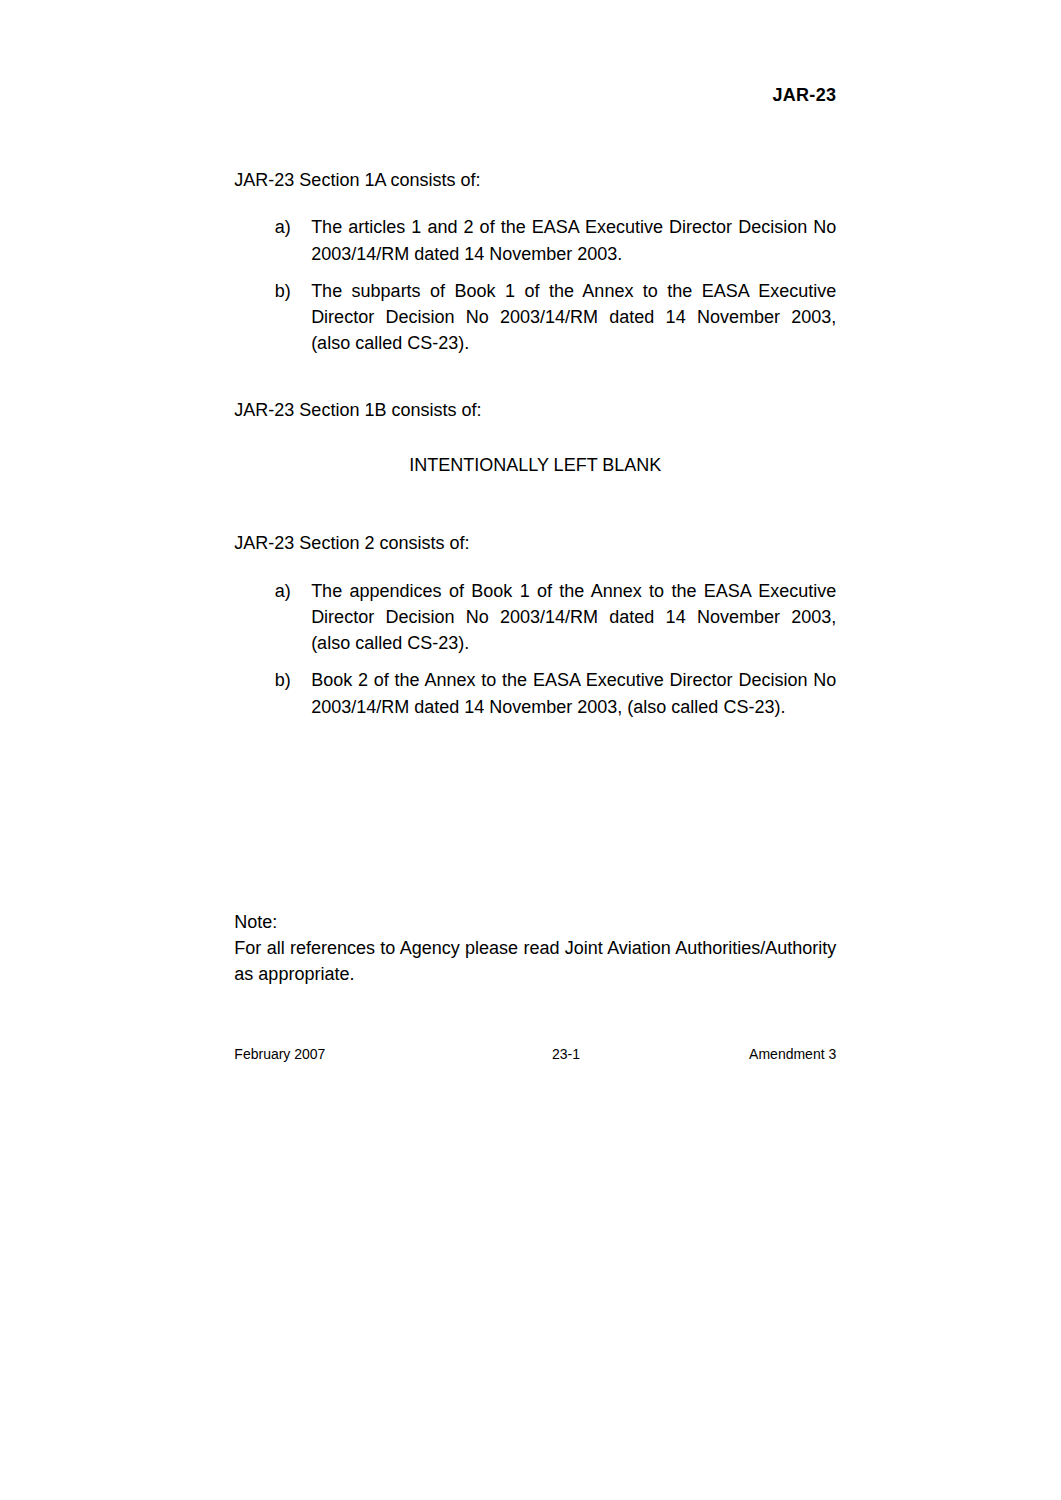JAR-23
JAR-23 Section 1A consists of:
a) The articles 1 and 2 of the EASA Executive Director Decision No 2003/14/RM dated 14 November 2003.
b) The subparts of Book 1 of the Annex to the EASA Executive Director Decision No 2003/14/RM dated 14 November 2003, (also called CS-23).
JAR-23 Section 1B consists of:
INTENTIONALLY LEFT BLANK
JAR-23 Section 2 consists of:
a) The appendices of Book 1 of the Annex to the EASA Executive Director Decision No 2003/14/RM dated 14 November 2003, (also called CS-23).
b) Book 2 of the Annex to the EASA Executive Director Decision No 2003/14/RM dated 14 November 2003, (also called CS-23).
Note: For all references to Agency please read Joint Aviation Authorities/Authority as appropriate.
February 2007
23-1
Amendment 3